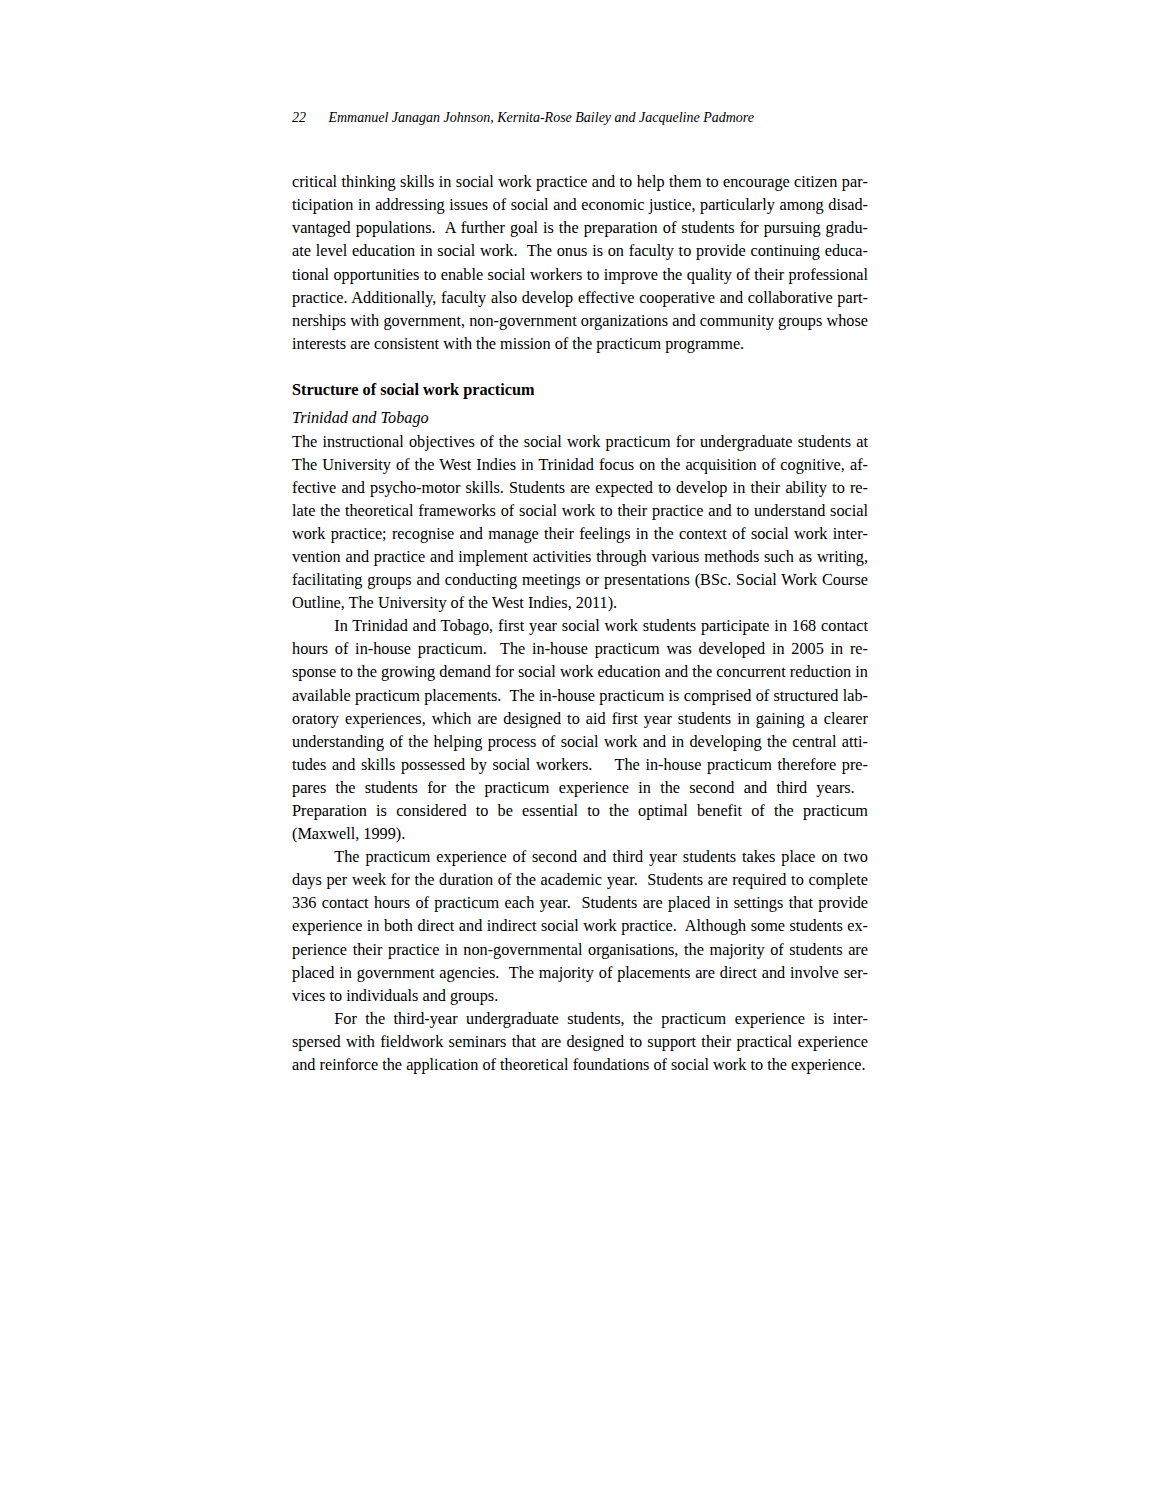22 Emmanuel Janagan Johnson, Kernita-Rose Bailey and Jacqueline Padmore
critical thinking skills in social work practice and to help them to encourage citizen participation in addressing issues of social and economic justice, particularly among disadvantaged populations. A further goal is the preparation of students for pursuing graduate level education in social work. The onus is on faculty to provide continuing educational opportunities to enable social workers to improve the quality of their professional practice. Additionally, faculty also develop effective cooperative and collaborative partnerships with government, non-government organizations and community groups whose interests are consistent with the mission of the practicum programme.
Structure of social work practicum
Trinidad and Tobago
The instructional objectives of the social work practicum for undergraduate students at The University of the West Indies in Trinidad focus on the acquisition of cognitive, affective and psycho-motor skills. Students are expected to develop in their ability to relate the theoretical frameworks of social work to their practice and to understand social work practice; recognise and manage their feelings in the context of social work intervention and practice and implement activities through various methods such as writing, facilitating groups and conducting meetings or presentations (BSc. Social Work Course Outline, The University of the West Indies, 2011).
In Trinidad and Tobago, first year social work students participate in 168 contact hours of in-house practicum. The in-house practicum was developed in 2005 in response to the growing demand for social work education and the concurrent reduction in available practicum placements. The in-house practicum is comprised of structured laboratory experiences, which are designed to aid first year students in gaining a clearer understanding of the helping process of social work and in developing the central attitudes and skills possessed by social workers. The in-house practicum therefore prepares the students for the practicum experience in the second and third years. Preparation is considered to be essential to the optimal benefit of the practicum (Maxwell, 1999).
The practicum experience of second and third year students takes place on two days per week for the duration of the academic year. Students are required to complete 336 contact hours of practicum each year. Students are placed in settings that provide experience in both direct and indirect social work practice. Although some students experience their practice in non-governmental organisations, the majority of students are placed in government agencies. The majority of placements are direct and involve services to individuals and groups.
For the third-year undergraduate students, the practicum experience is interspersed with fieldwork seminars that are designed to support their practical experience and reinforce the application of theoretical foundations of social work to the experience.